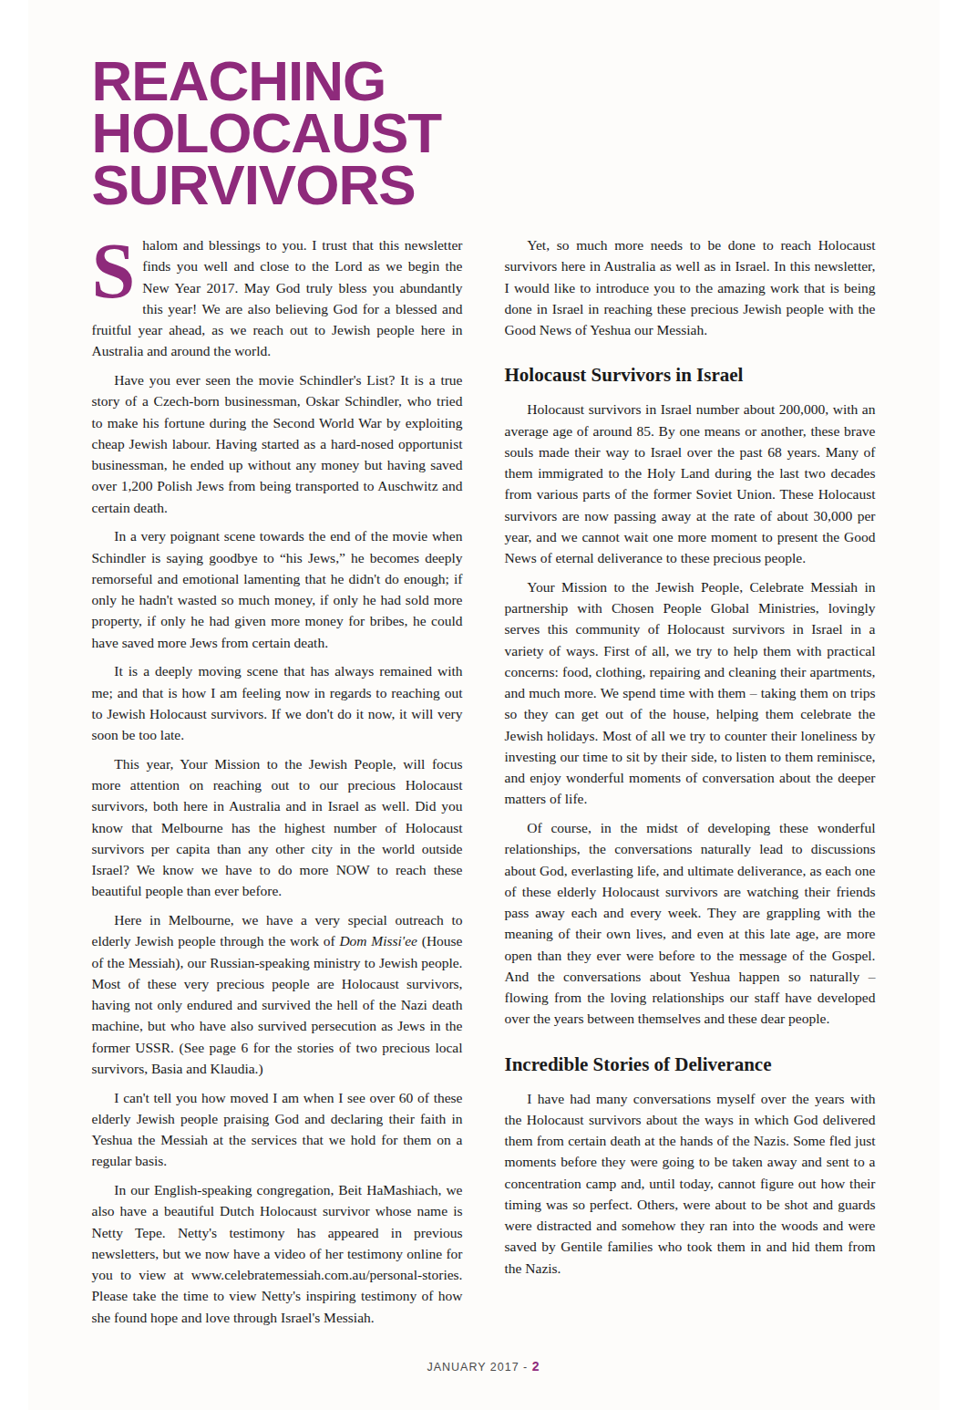Reaching
Holocaust
Survivors
Shalom and blessings to you. I trust that this newsletter finds you well and close to the Lord as we begin the New Year 2017. May God truly bless you abundantly this year! We are also believing God for a blessed and fruitful year ahead, as we reach out to Jewish people here in Australia and around the world.
Have you ever seen the movie Schindler's List? It is a true story of a Czech-born businessman, Oskar Schindler, who tried to make his fortune during the Second World War by exploiting cheap Jewish labour. Having started as a hard-nosed opportunist businessman, he ended up without any money but having saved over 1,200 Polish Jews from being transported to Auschwitz and certain death.
In a very poignant scene towards the end of the movie when Schindler is saying goodbye to “his Jews,” he becomes deeply remorseful and emotional lamenting that he didn't do enough; if only he hadn't wasted so much money, if only he had sold more property, if only he had given more money for bribes, he could have saved more Jews from certain death.
It is a deeply moving scene that has always remained with me; and that is how I am feeling now in regards to reaching out to Jewish Holocaust survivors. If we don't do it now, it will very soon be too late.
This year, Your Mission to the Jewish People, will focus more attention on reaching out to our precious Holocaust survivors, both here in Australia and in Israel as well. Did you know that Melbourne has the highest number of Holocaust survivors per capita than any other city in the world outside Israel? We know we have to do more NOW to reach these beautiful people than ever before.
Here in Melbourne, we have a very special outreach to elderly Jewish people through the work of Dom Missi'ee (House of the Messiah), our Russian-speaking ministry to Jewish people. Most of these very precious people are Holocaust survivors, having not only endured and survived the hell of the Nazi death machine, but who have also survived persecution as Jews in the former USSR. (See page 6 for the stories of two precious local survivors, Basia and Klaudia.)
I can't tell you how moved I am when I see over 60 of these elderly Jewish people praising God and declaring their faith in Yeshua the Messiah at the services that we hold for them on a regular basis.
In our English-speaking congregation, Beit HaMashiach, we also have a beautiful Dutch Holocaust survivor whose name is Netty Tepe. Netty's testimony has appeared in previous newsletters, but we now have a video of her testimony online for you to view at www.celebratemessiah.com.au/personal-stories. Please take the time to view Netty's inspiring testimony of how she found hope and love through Israel's Messiah.
Yet, so much more needs to be done to reach Holocaust survivors here in Australia as well as in Israel. In this newsletter, I would like to introduce you to the amazing work that is being done in Israel in reaching these precious Jewish people with the Good News of Yeshua our Messiah.
Holocaust Survivors in Israel
Holocaust survivors in Israel number about 200,000, with an average age of around 85. By one means or another, these brave souls made their way to Israel over the past 68 years. Many of them immigrated to the Holy Land during the last two decades from various parts of the former Soviet Union. These Holocaust survivors are now passing away at the rate of about 30,000 per year, and we cannot wait one more moment to present the Good News of eternal deliverance to these precious people.
Your Mission to the Jewish People, Celebrate Messiah in partnership with Chosen People Global Ministries, lovingly serves this community of Holocaust survivors in Israel in a variety of ways. First of all, we try to help them with practical concerns: food, clothing, repairing and cleaning their apartments, and much more. We spend time with them – taking them on trips so they can get out of the house, helping them celebrate the Jewish holidays. Most of all we try to counter their loneliness by investing our time to sit by their side, to listen to them reminisce, and enjoy wonderful moments of conversation about the deeper matters of life.
Of course, in the midst of developing these wonderful relationships, the conversations naturally lead to discussions about God, everlasting life, and ultimate deliverance, as each one of these elderly Holocaust survivors are watching their friends pass away each and every week. They are grappling with the meaning of their own lives, and even at this late age, are more open than they ever were before to the message of the Gospel. And the conversations about Yeshua happen so naturally – flowing from the loving relationships our staff have developed over the years between themselves and these dear people.
Incredible Stories of Deliverance
I have had many conversations myself over the years with the Holocaust survivors about the ways in which God delivered them from certain death at the hands of the Nazis. Some fled just moments before they were going to be taken away and sent to a concentration camp and, until today, cannot figure out how their timing was so perfect. Others, were about to be shot and guards were distracted and somehow they ran into the woods and were saved by Gentile families who took them in and hid them from the Nazis.
JANUARY 2017 - 2